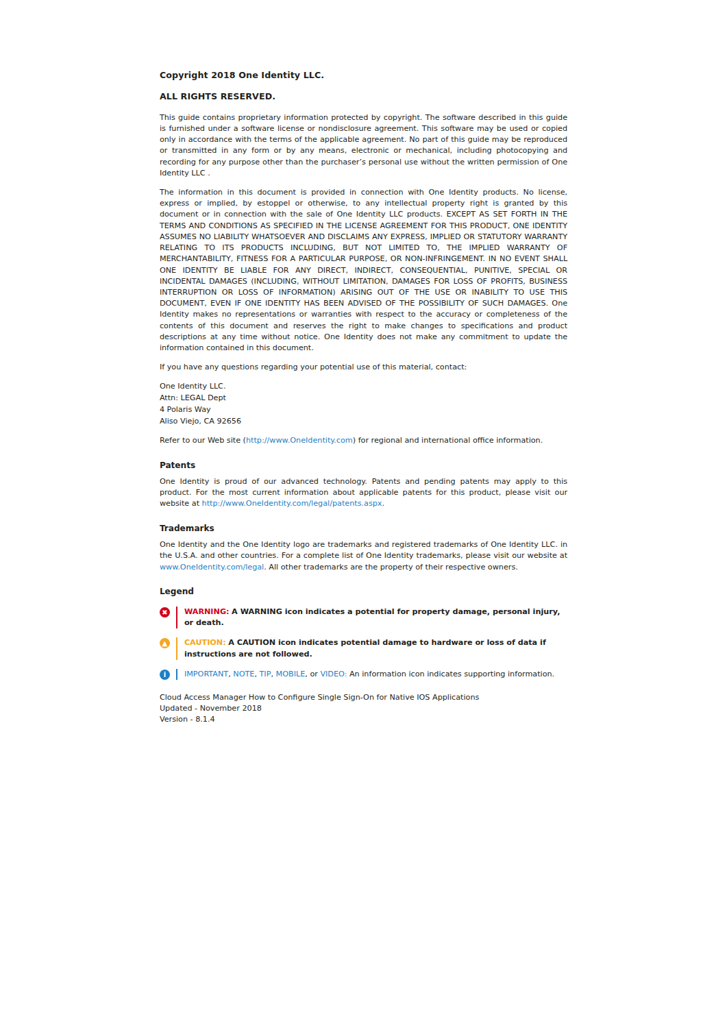Copyright 2018 One Identity LLC.
ALL RIGHTS RESERVED.
This guide contains proprietary information protected by copyright. The software described in this guide is furnished under a software license or nondisclosure agreement. This software may be used or copied only in accordance with the terms of the applicable agreement. No part of this guide may be reproduced or transmitted in any form or by any means, electronic or mechanical, including photocopying and recording for any purpose other than the purchaser’s personal use without the written permission of One Identity LLC .
The information in this document is provided in connection with One Identity products. No license, express or implied, by estoppel or otherwise, to any intellectual property right is granted by this document or in connection with the sale of One Identity LLC products. EXCEPT AS SET FORTH IN THE TERMS AND CONDITIONS AS SPECIFIED IN THE LICENSE AGREEMENT FOR THIS PRODUCT, ONE IDENTITY ASSUMES NO LIABILITY WHATSOEVER AND DISCLAIMS ANY EXPRESS, IMPLIED OR STATUTORY WARRANTY RELATING TO ITS PRODUCTS INCLUDING, BUT NOT LIMITED TO, THE IMPLIED WARRANTY OF MERCHANTABILITY, FITNESS FOR A PARTICULAR PURPOSE, OR NON-INFRINGEMENT. IN NO EVENT SHALL ONE IDENTITY BE LIABLE FOR ANY DIRECT, INDIRECT, CONSEQUENTIAL, PUNITIVE, SPECIAL OR INCIDENTAL DAMAGES (INCLUDING, WITHOUT LIMITATION, DAMAGES FOR LOSS OF PROFITS, BUSINESS INTERRUPTION OR LOSS OF INFORMATION) ARISING OUT OF THE USE OR INABILITY TO USE THIS DOCUMENT, EVEN IF ONE IDENTITY HAS BEEN ADVISED OF THE POSSIBILITY OF SUCH DAMAGES. One Identity makes no representations or warranties with respect to the accuracy or completeness of the contents of this document and reserves the right to make changes to specifications and product descriptions at any time without notice. One Identity does not make any commitment to update the information contained in this document.
If you have any questions regarding your potential use of this material, contact:
One Identity LLC.
Attn: LEGAL Dept
4 Polaris Way
Aliso Viejo, CA 92656
Refer to our Web site (http://www.OneIdentity.com) for regional and international office information.
Patents
One Identity is proud of our advanced technology. Patents and pending patents may apply to this product. For the most current information about applicable patents for this product, please visit our website at http://www.OneIdentity.com/legal/patents.aspx.
Trademarks
One Identity and the One Identity logo are trademarks and registered trademarks of One Identity LLC. in the U.S.A. and other countries. For a complete list of One Identity trademarks, please visit our website at www.OneIdentity.com/legal. All other trademarks are the property of their respective owners.
Legend
✖
WARNING: A WARNING icon indicates a potential for property damage, personal injury, or death.
▲
CAUTION: A CAUTION icon indicates potential damage to hardware or loss of data if instructions are not followed.
i
IMPORTANT, NOTE, TIP, MOBILE, or VIDEO: An information icon indicates supporting information.
Cloud Access Manager How to Configure Single Sign-On for Native IOS Applications
Updated - November 2018
Version - 8.1.4